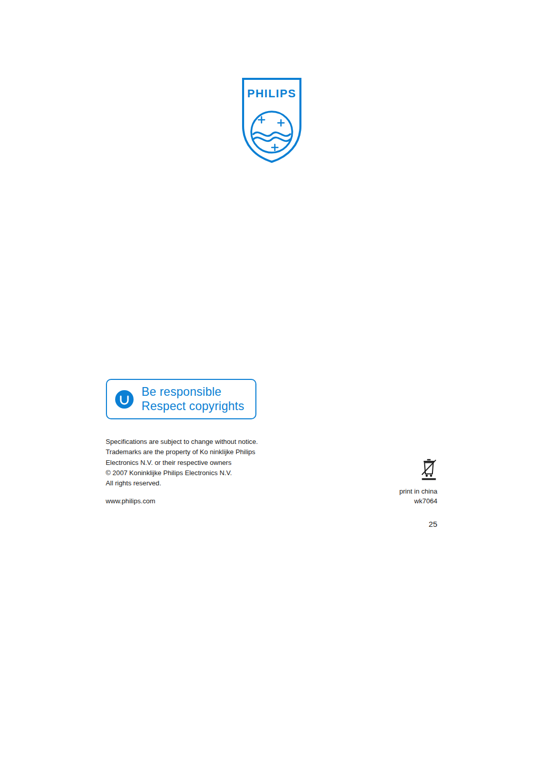Philips PHILIPS
Be responsible, respect copyrights Be responsible Respect copyrights
Specifications are subject to change without notice.
Trademarks are the property of Ko ninklijke Philips
Electronics N.V. or their respective owners
© 2007 Koninklijke Philips Electronics N.V.
All rights reserved.
www.philips.com
Do not dispose with household waste
print in china
wk7064
25